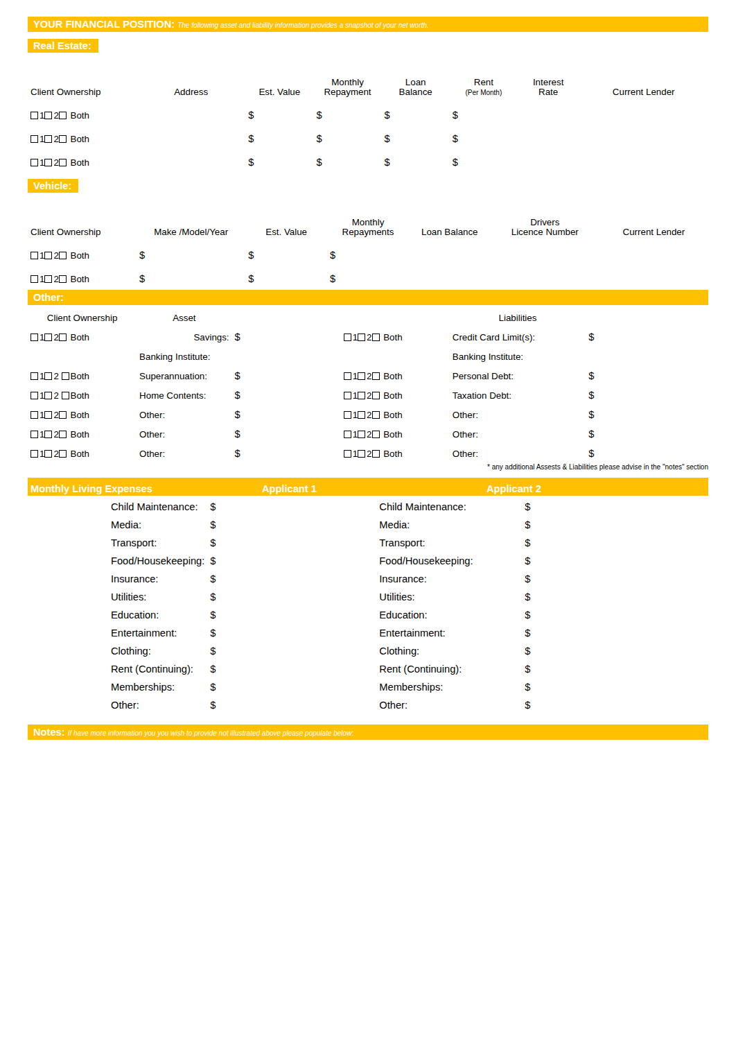YOUR FINANCIAL POSITION: The following asset and liability information provides a snapshot of your net worth.
Real Estate:
| Client Ownership | Address | Est. Value | Monthly Repayment | Loan Balance | Rent (Per Month) | Interest Rate | Current Lender |
| --- | --- | --- | --- | --- | --- | --- | --- |
| 1 2 Both | | $ | $ | $ | $ | | |
| 1 2 Both | | $ | $ | $ | $ | | |
| 1 2 Both | | $ | $ | $ | $ | | |
Vehicle:
| Client Ownership | Make /Model/Year | Est. Value | Monthly Repayments | Loan Balance | Drivers Licence Number | Current Lender |
| --- | --- | --- | --- | --- | --- | --- |
| 1 2 Both | $ | $ | $ | | | |
| 1 2 Both | $ | $ | $ | | | |
Other:
| Client Ownership | Asset | | | Liabilities | |
| 1 2 Both | Savings: | $ | 1 2 Both | Credit Card Limit(s): | $ |
| | Banking Institute: | | Banking Institute: |
| 1 2 Both | Superannuation: | $ | 1 2 Both | Personal Debt: | $ |
| 1 2 Both | Home Contents: | $ | 1 2 Both | Taxation Debt: | $ |
| 1 2 Both | Other: | $ | 1 2 Both | Other: | $ |
| 1 2 Both | Other: | $ | 1 2 Both | Other: | $ |
| 1 2 Both | Other: | $ | 1 2 Both | Other: | $ |
* any additional Assests & Liabilities please advise in the "notes" section
| Monthly Living Expenses | Applicant 1 | Applicant 2 |
| Child Maintenance: | $ | | Child Maintenance: | $ | |
| Media: | $ | | Media: | $ | |
| Transport: | $ | | Transport: | $ | |
| Food/Housekeeping: | $ | | Food/Housekeeping: | $ | |
| Insurance: | $ | | Insurance: | $ | |
| Utilities: | $ | | Utilities: | $ | |
| Education: | $ | | Education: | $ | |
| Entertainment: | $ | | Entertainment: | $ | |
| Clothing: | $ | | Clothing: | $ | |
| Rent (Continuing): | $ | | Rent (Continuing): | $ | |
| Memberships: | $ | | Memberships: | $ | |
| Other: | $ | | Other: | $ | |
Notes: If have more information you you wish to provide not illustrated above please populate below: